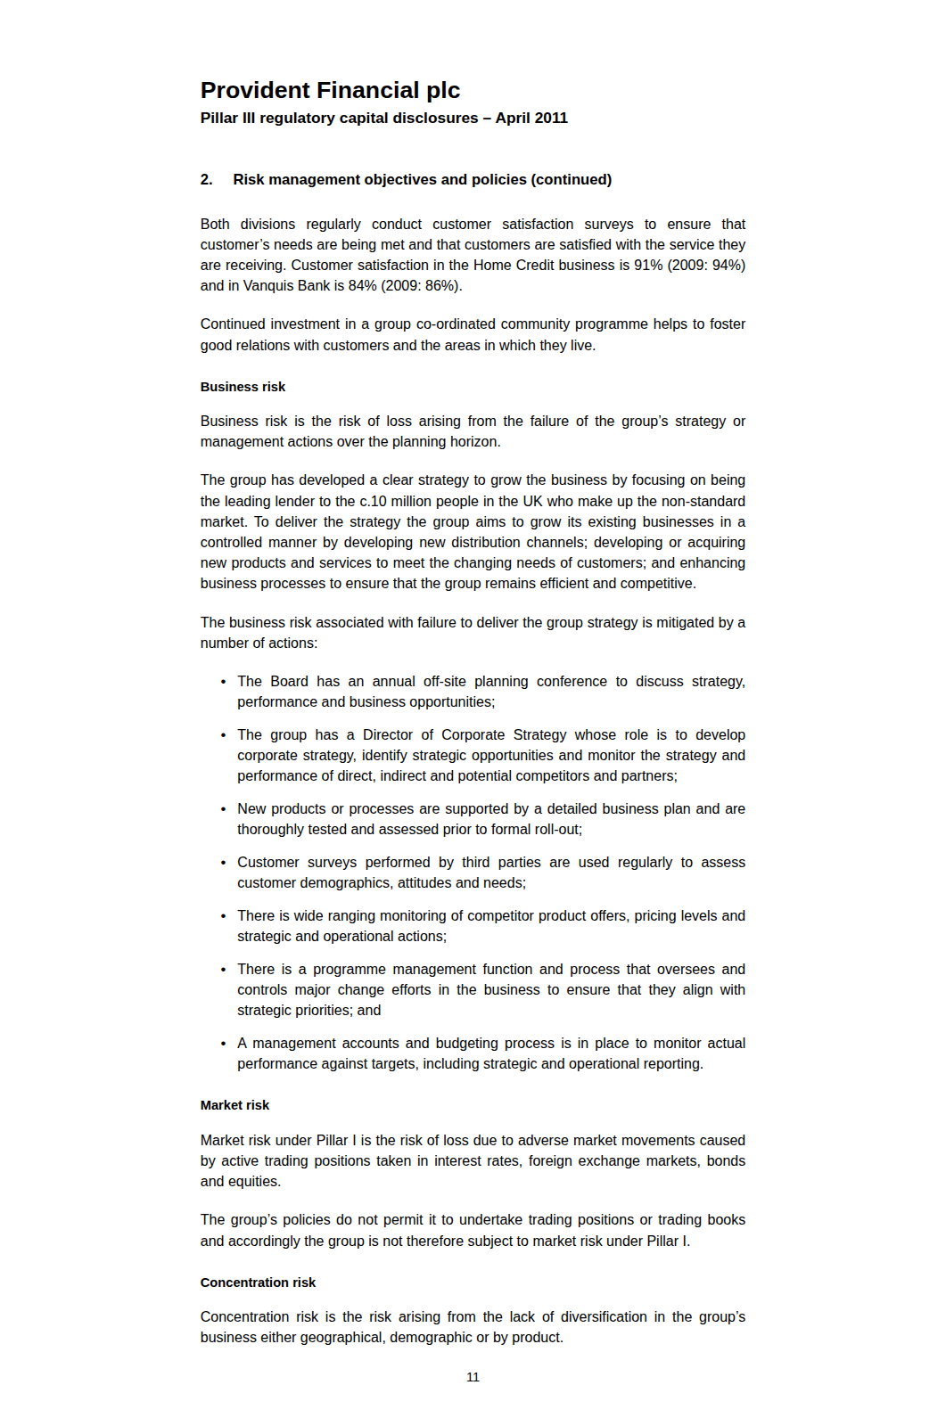Provident Financial plc
Pillar III regulatory capital disclosures – April 2011
2. Risk management objectives and policies (continued)
Both divisions regularly conduct customer satisfaction surveys to ensure that customer’s needs are being met and that customers are satisfied with the service they are receiving. Customer satisfaction in the Home Credit business is 91% (2009: 94%) and in Vanquis Bank is 84% (2009: 86%).
Continued investment in a group co-ordinated community programme helps to foster good relations with customers and the areas in which they live.
Business risk
Business risk is the risk of loss arising from the failure of the group’s strategy or management actions over the planning horizon.
The group has developed a clear strategy to grow the business by focusing on being the leading lender to the c.10 million people in the UK who make up the non-standard market. To deliver the strategy the group aims to grow its existing businesses in a controlled manner by developing new distribution channels; developing or acquiring new products and services to meet the changing needs of customers; and enhancing business processes to ensure that the group remains efficient and competitive.
The business risk associated with failure to deliver the group strategy is mitigated by a number of actions:
The Board has an annual off-site planning conference to discuss strategy, performance and business opportunities;
The group has a Director of Corporate Strategy whose role is to develop corporate strategy, identify strategic opportunities and monitor the strategy and performance of direct, indirect and potential competitors and partners;
New products or processes are supported by a detailed business plan and are thoroughly tested and assessed prior to formal roll-out;
Customer surveys performed by third parties are used regularly to assess customer demographics, attitudes and needs;
There is wide ranging monitoring of competitor product offers, pricing levels and strategic and operational actions;
There is a programme management function and process that oversees and controls major change efforts in the business to ensure that they align with strategic priorities; and
A management accounts and budgeting process is in place to monitor actual performance against targets, including strategic and operational reporting.
Market risk
Market risk under Pillar I is the risk of loss due to adverse market movements caused by active trading positions taken in interest rates, foreign exchange markets, bonds and equities.
The group’s policies do not permit it to undertake trading positions or trading books and accordingly the group is not therefore subject to market risk under Pillar I.
Concentration risk
Concentration risk is the risk arising from the lack of diversification in the group’s business either geographical, demographic or by product.
11